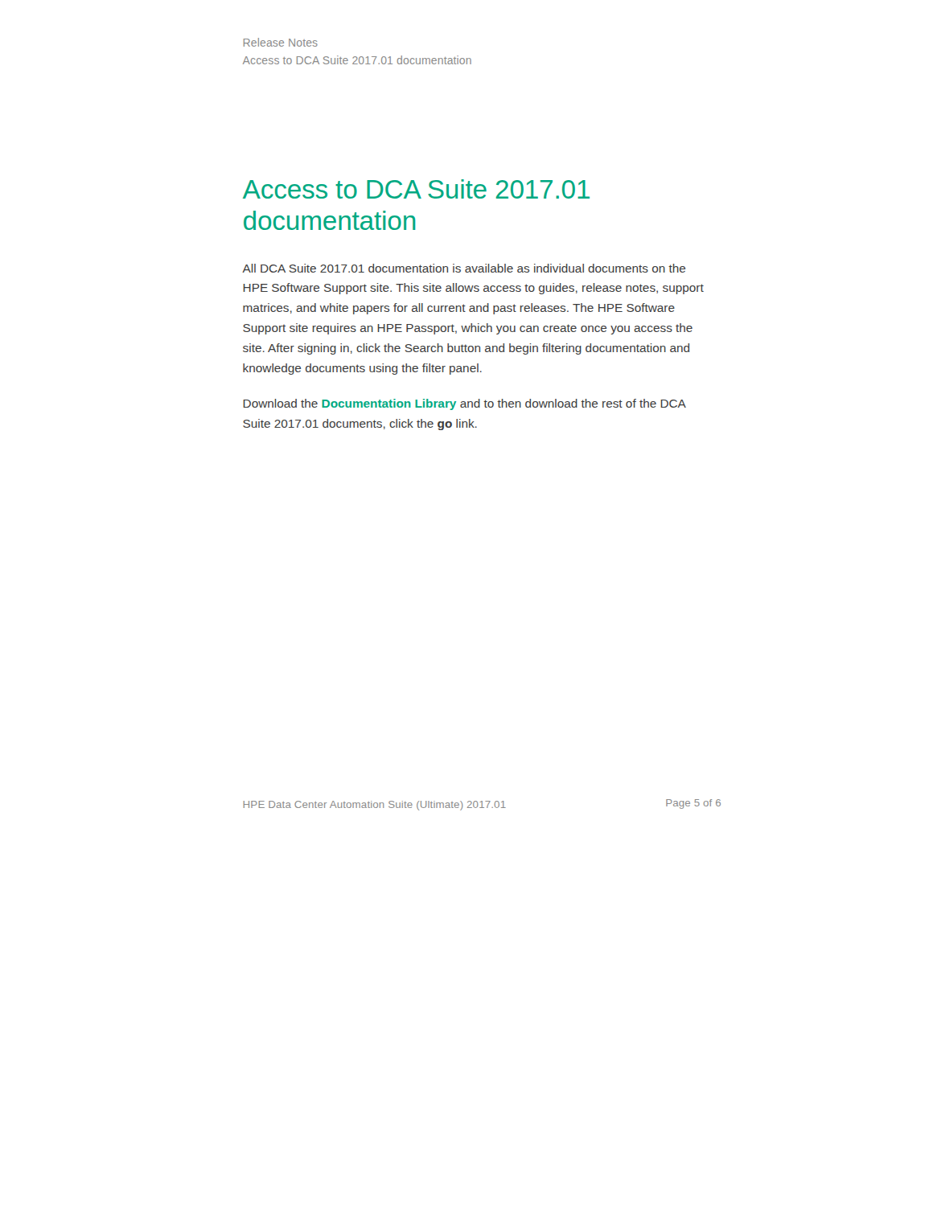Release Notes
Access to DCA Suite 2017.01 documentation
Access to DCA Suite 2017.01
documentation
All DCA Suite 2017.01 documentation is available as individual documents on the HPE Software Support site. This site allows access to guides, release notes, support matrices, and white papers for all current and past releases. The HPE Software Support site requires an HPE Passport, which you can create once you access the site. After signing in, click the Search button and begin filtering documentation and knowledge documents using the filter panel.
Download the Documentation Library and to then download the rest of the DCA Suite 2017.01 documents, click the go link.
HPE Data Center Automation Suite (Ultimate) 2017.01
Page 5 of 6